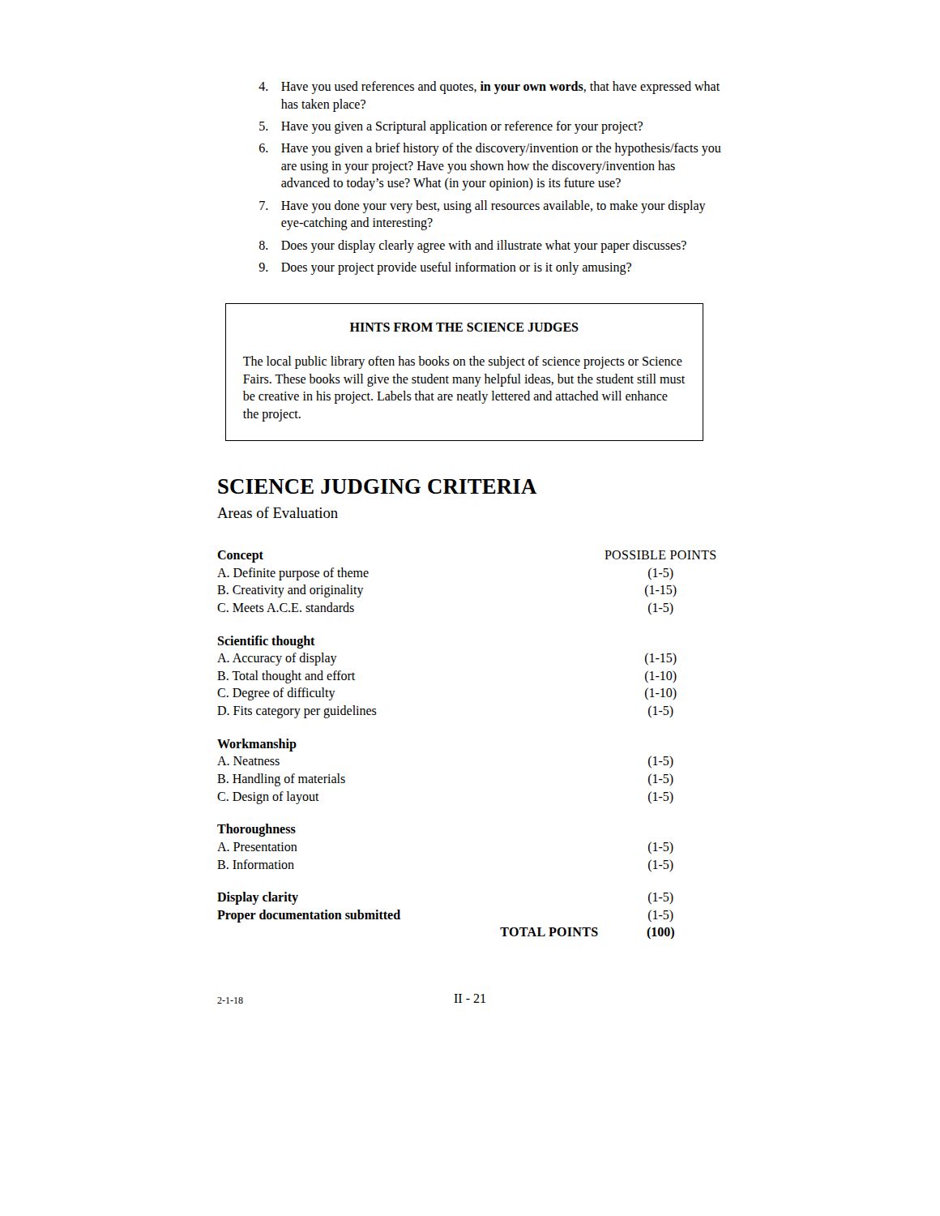Have you used references and quotes, in your own words, that have expressed what has taken place?
Have you given a Scriptural application or reference for your project?
Have you given a brief history of the discovery/invention or the hypothesis/facts you are using in your project? Have you shown how the discovery/invention has advanced to today’s use? What (in your opinion) is its future use?
Have you done your very best, using all resources available, to make your display eye-catching and interesting?
Does your display clearly agree with and illustrate what your paper discusses?
Does your project provide useful information or is it only amusing?
HINTS FROM THE SCIENCE JUDGES
The local public library often has books on the subject of science projects or Science Fairs. These books will give the student many helpful ideas, but the student still must be creative in his project. Labels that are neatly lettered and attached will enhance the project.
SCIENCE JUDGING CRITERIA
Areas of Evaluation
| Concept | POSSIBLE POINTS |
| A. Definite purpose of theme | (1-5) |
| B. Creativity and originality | (1-15) |
| C. Meets A.C.E. standards | (1-5) |
| Scientific thought | |
| A. Accuracy of display | (1-15) |
| B. Total thought and effort | (1-10) |
| C. Degree of difficulty | (1-10) |
| D. Fits category per guidelines | (1-5) |
| Workmanship | |
| A. Neatness | (1-5) |
| B. Handling of materials | (1-5) |
| C. Design of layout | (1-5) |
| Thoroughness | |
| A. Presentation | (1-5) |
| B. Information | (1-5) |
| Display clarity | (1-5) |
| Proper documentation submitted | (1-5) |
| TOTAL POINTS | (100) |
2-1-18 II - 21